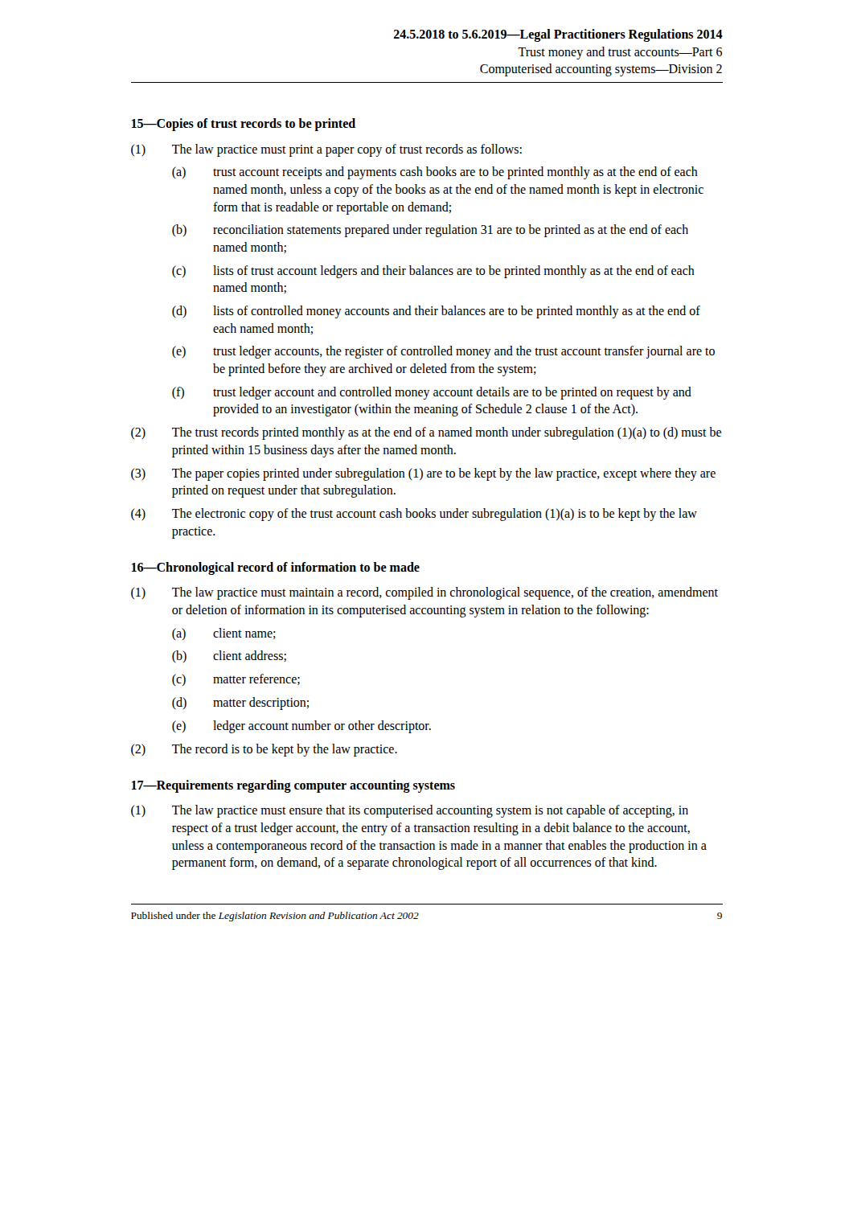24.5.2018 to 5.6.2019—Legal Practitioners Regulations 2014 Trust money and trust accounts—Part 6 Computerised accounting systems—Division 2
15—Copies of trust records to be printed
(1) The law practice must print a paper copy of trust records as follows:
(a) trust account receipts and payments cash books are to be printed monthly as at the end of each named month, unless a copy of the books as at the end of the named month is kept in electronic form that is readable or reportable on demand;
(b) reconciliation statements prepared under regulation 31 are to be printed as at the end of each named month;
(c) lists of trust account ledgers and their balances are to be printed monthly as at the end of each named month;
(d) lists of controlled money accounts and their balances are to be printed monthly as at the end of each named month;
(e) trust ledger accounts, the register of controlled money and the trust account transfer journal are to be printed before they are archived or deleted from the system;
(f) trust ledger account and controlled money account details are to be printed on request by and provided to an investigator (within the meaning of Schedule 2 clause 1 of the Act).
(2) The trust records printed monthly as at the end of a named month under subregulation (1)(a) to (d) must be printed within 15 business days after the named month.
(3) The paper copies printed under subregulation (1) are to be kept by the law practice, except where they are printed on request under that subregulation.
(4) The electronic copy of the trust account cash books under subregulation (1)(a) is to be kept by the law practice.
16—Chronological record of information to be made
(1) The law practice must maintain a record, compiled in chronological sequence, of the creation, amendment or deletion of information in its computerised accounting system in relation to the following:
(a) client name;
(b) client address;
(c) matter reference;
(d) matter description;
(e) ledger account number or other descriptor.
(2) The record is to be kept by the law practice.
17—Requirements regarding computer accounting systems
(1) The law practice must ensure that its computerised accounting system is not capable of accepting, in respect of a trust ledger account, the entry of a transaction resulting in a debit balance to the account, unless a contemporaneous record of the transaction is made in a manner that enables the production in a permanent form, on demand, of a separate chronological report of all occurrences of that kind.
Published under the Legislation Revision and Publication Act 2002 9